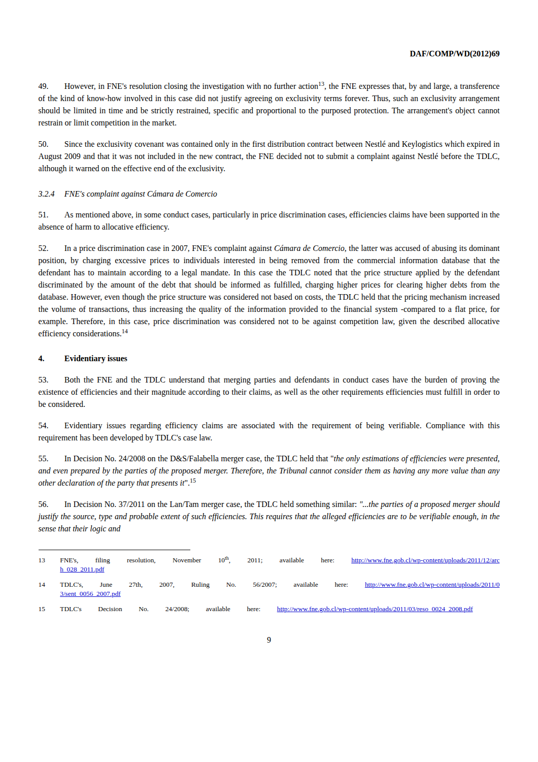DAF/COMP/WD(2012)69
49. However, in FNE's resolution closing the investigation with no further action13, the FNE expresses that, by and large, a transference of the kind of know-how involved in this case did not justify agreeing on exclusivity terms forever. Thus, such an exclusivity arrangement should be limited in time and be strictly restrained, specific and proportional to the purposed protection. The arrangement's object cannot restrain or limit competition in the market.
50. Since the exclusivity covenant was contained only in the first distribution contract between Nestlé and Keylogistics which expired in August 2009 and that it was not included in the new contract, the FNE decided not to submit a complaint against Nestlé before the TDLC, although it warned on the effective end of the exclusivity.
3.2.4 FNE's complaint against Cámara de Comercio
51. As mentioned above, in some conduct cases, particularly in price discrimination cases, efficiencies claims have been supported in the absence of harm to allocative efficiency.
52. In a price discrimination case in 2007, FNE's complaint against Cámara de Comercio, the latter was accused of abusing its dominant position, by charging excessive prices to individuals interested in being removed from the commercial information database that the defendant has to maintain according to a legal mandate. In this case the TDLC noted that the price structure applied by the defendant discriminated by the amount of the debt that should be informed as fulfilled, charging higher prices for clearing higher debts from the database. However, even though the price structure was considered not based on costs, the TDLC held that the pricing mechanism increased the volume of transactions, thus increasing the quality of the information provided to the financial system -compared to a flat price, for example. Therefore, in this case, price discrimination was considered not to be against competition law, given the described allocative efficiency considerations.14
4. Evidentiary issues
53. Both the FNE and the TDLC understand that merging parties and defendants in conduct cases have the burden of proving the existence of efficiencies and their magnitude according to their claims, as well as the other requirements efficiencies must fulfill in order to be considered.
54. Evidentiary issues regarding efficiency claims are associated with the requirement of being verifiable. Compliance with this requirement has been developed by TDLC's case law.
55. In Decision No. 24/2008 on the D&S/Falabella merger case, the TDLC held that "the only estimations of efficiencies were presented, and even prepared by the parties of the proposed merger. Therefore, the Tribunal cannot consider them as having any more value than any other declaration of the party that presents it".15
56. In Decision No. 37/2011 on the Lan/Tam merger case, the TDLC held something similar: "...the parties of a proposed merger should justify the source, type and probable extent of such efficiencies. This requires that the alleged efficiencies are to be verifiable enough, in the sense that their logic and
13
FNE's, filing resolution, November 10th, 2011; available here: http://www.fne.gob.cl/wp-content/uploads/2011/12/arch_028_2011.pdf
14
TDLC's, June 27th, 2007, Ruling No. 56/2007; available here: http://www.fne.gob.cl/wp-content/uploads/2011/03/sent_0056_2007.pdf
15
TDLC's Decision No. 24/2008; available here: http://www.fne.gob.cl/wp-content/uploads/2011/03/reso_0024_2008.pdf
9